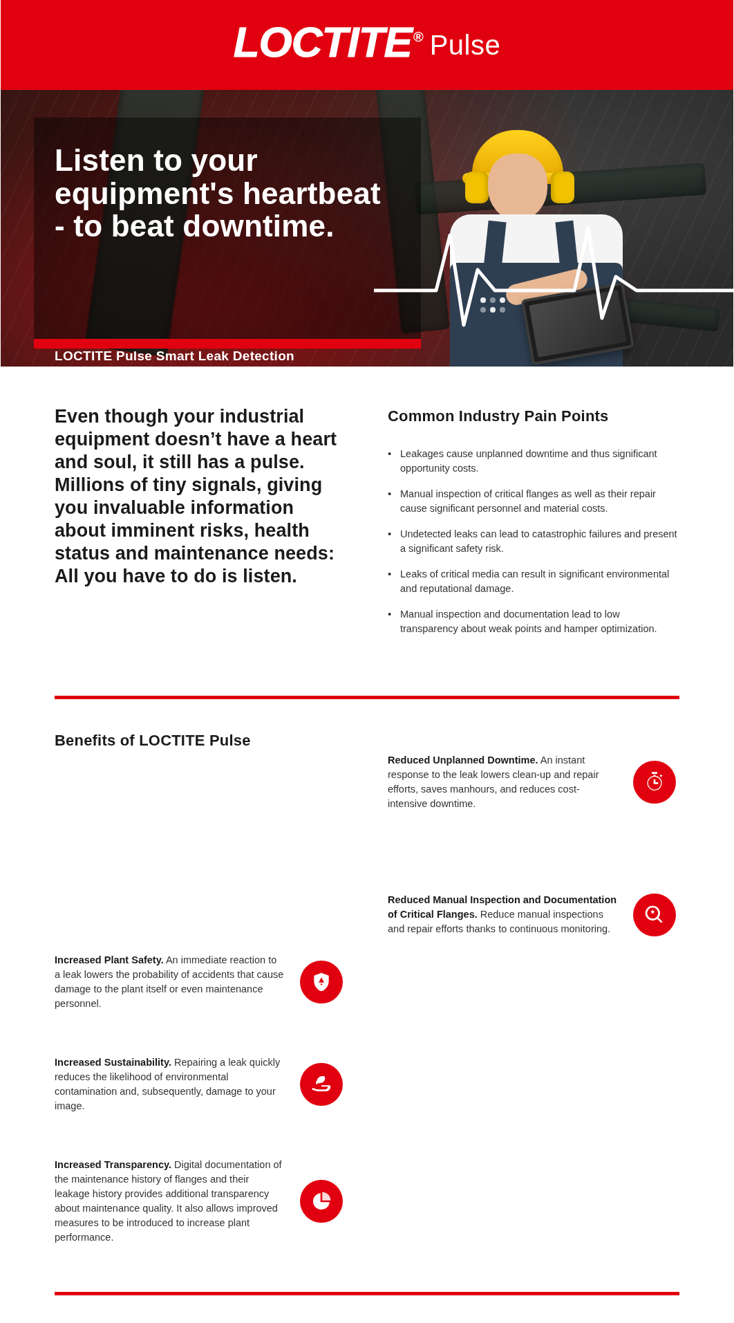LOCTITE® Pulse
Listen to your
equipment's heartbeat
- to beat downtime.
LOCTITE Pulse Smart Leak Detection
Even though your industrial equipment doesn’t have a heart and soul, it still has a pulse. Millions of tiny signals, giving you invaluable information about imminent risks, health status and maintenance needs: All you have to do is listen.
Common Industry Pain Points
Leakages cause unplanned downtime and thus significant opportunity costs.
Manual inspection of critical flanges as well as their repair cause significant personnel and material costs.
Undetected leaks can lead to catastrophic failures and present a significant safety risk.
Leaks of critical media can result in significant environmental and reputational damage.
Manual inspection and documentation lead to low transparency about weak points and hamper optimization.
Benefits of LOCTITE Pulse
Reduced Unplanned Downtime. An instant response to the leak lowers clean-up and repair efforts, saves manhours, and reduces cost-intensive downtime.
Reduced Manual Inspection and Documentation of Critical Flanges. Reduce manual inspections and repair efforts thanks to continuous monitoring.
Increased Plant Safety. An immediate reaction to a leak lowers the probability of accidents that cause damage to the plant itself or even maintenance personnel.
Increased Sustainability. Repairing a leak quickly reduces the likelihood of environmental contamination and, subsequently, damage to your image.
Increased Transparency. Digital documentation of the maintenance history of flanges and their leakage history provides additional transparency about maintenance quality. It also allows improved measures to be introduced to increase plant performance.